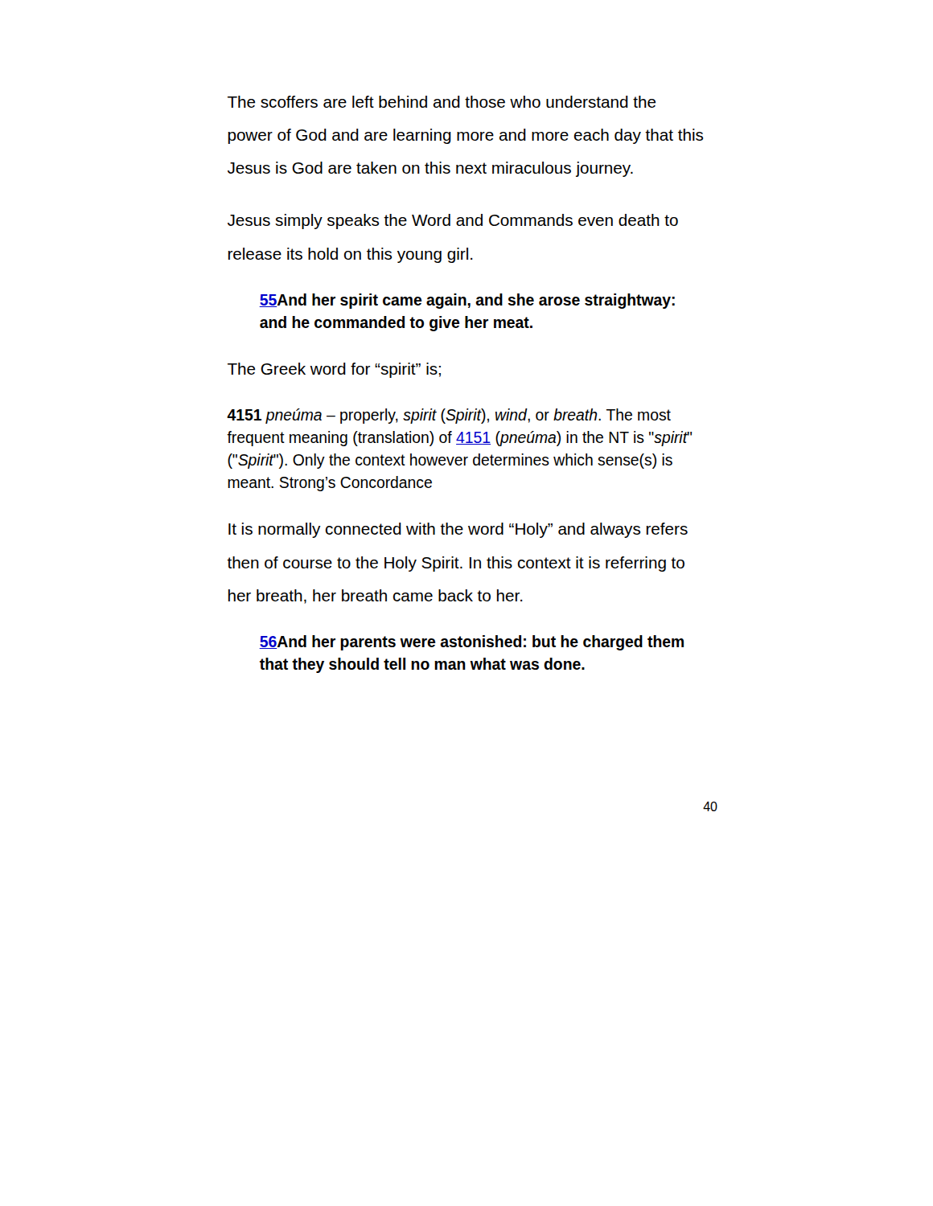The scoffers are left behind and those who understand the power of God and are learning more and more each day that this Jesus is God are taken on this next miraculous journey.
Jesus simply speaks the Word and Commands even death to release its hold on this young girl.
55 And her spirit came again, and she arose straightway: and he commanded to give her meat.
The Greek word for “spirit” is;
4151 pneúma – properly, spirit (Spirit), wind, or breath. The most frequent meaning (translation) of 4151 (pneúma) in the NT is "spirit" ("Spirit"). Only the context however determines which sense(s) is meant. Strong’s Concordance
It is normally connected with the word “Holy” and always refers then of course to the Holy Spirit. In this context it is referring to her breath, her breath came back to her.
56 And her parents were astonished: but he charged them that they should tell no man what was done.
40